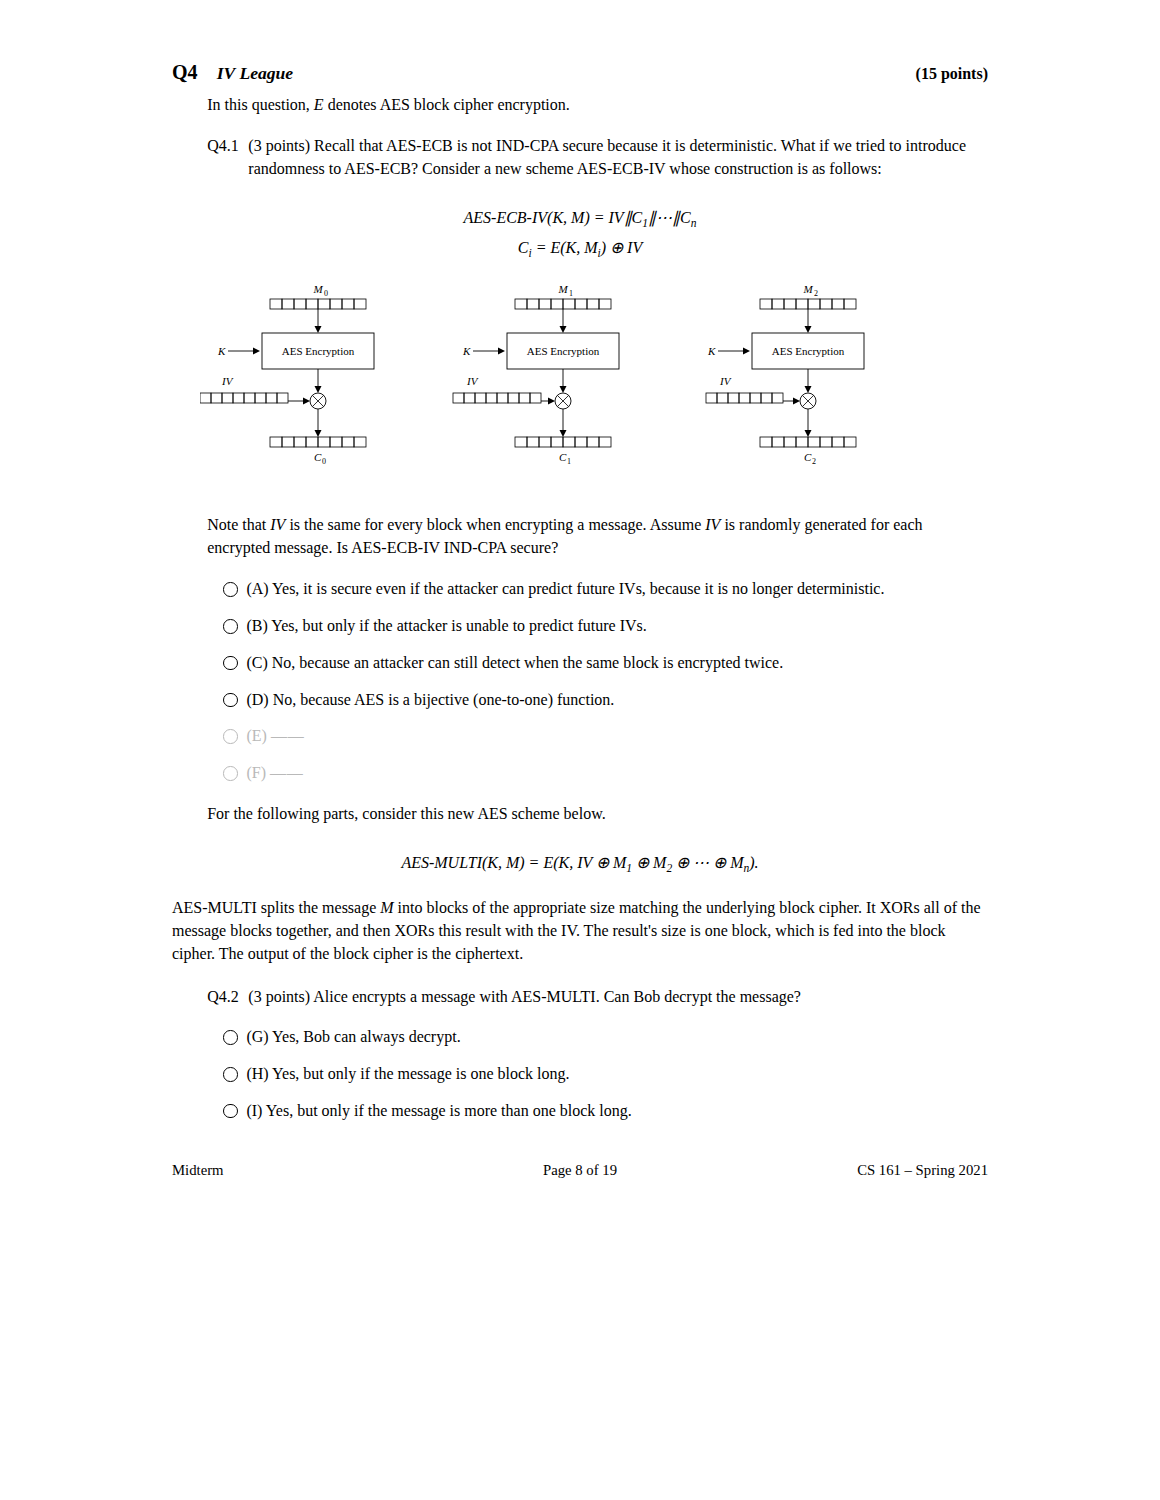Q4 IV League (15 points)
In this question, E denotes AES block cipher encryption.
Q4.1 (3 points) Recall that AES-ECB is not IND-CPA secure because it is deterministic. What if we tried to introduce randomness to AES-ECB? Consider a new scheme AES-ECB-IV whose construction is as follows:
AES-ECB-IV(K, M) = IV∥C1∥⋯∥Cn
Ci = E(K, Mi) ⊕ IV
M 0 AES Encryption K IV C 0 M 1 AES Encryption K IV C 1 M 2 AES Encryption K IV C 2
Note that IV is the same for every block when encrypting a message. Assume IV is randomly generated for each encrypted message. Is AES-ECB-IV IND-CPA secure?
(A) Yes, it is secure even if the attacker can predict future IVs, because it is no longer deterministic.
(B) Yes, but only if the attacker is unable to predict future IVs.
(C) No, because an attacker can still detect when the same block is encrypted twice.
(D) No, because AES is a bijective (one-to-one) function.
(E) ——
(F) ——
For the following parts, consider this new AES scheme below.
AES-MULTI(K, M) = E(K, IV ⊕ M1 ⊕ M2 ⊕ ⋯ ⊕ Mn).
AES-MULTI splits the message M into blocks of the appropriate size matching the underlying block cipher. It XORs all of the message blocks together, and then XORs this result with the IV. The result's size is one block, which is fed into the block cipher. The output of the block cipher is the ciphertext.
Q4.2 (3 points) Alice encrypts a message with AES-MULTI. Can Bob decrypt the message?
(G) Yes, Bob can always decrypt.
(H) Yes, but only if the message is one block long.
(I) Yes, but only if the message is more than one block long.
Midterm
Page 8 of 19
CS 161 – Spring 2021